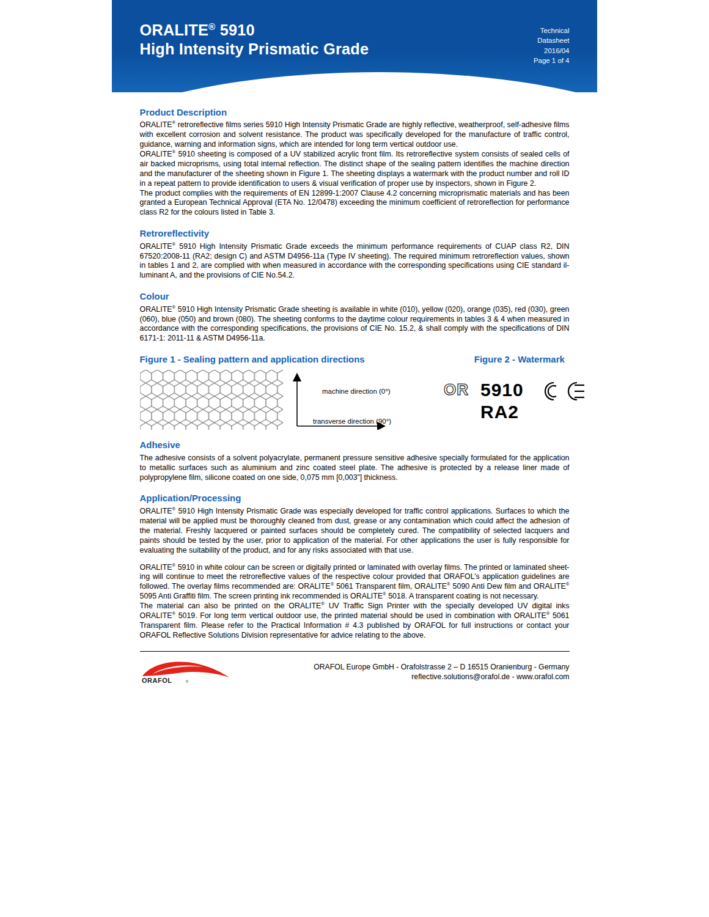ORALITE® 5910
High Intensity Prismatic Grade
Technical
Datasheet
2016/04
Page 1 of 4
Product Description
ORALITE® retroreflective films series 5910 High Intensity Prismatic Grade are highly reflective, weatherproof, self-adhesive films with excellent corrosion and solvent resistance. The product was specifically developed for the manufacture of traffic control, guidance, warning and information signs, which are intended for long term vertical outdoor use.
ORALITE® 5910 sheeting is composed of a UV stabilized acrylic front film. Its retroreflective system consists of sealed cells of air backed microprisms, using total internal reflection. The distinct shape of the sealing pattern identifies the machine direction and the manufacturer of the sheeting shown in Figure 1. The sheeting displays a watermark with the product number and roll ID in a repeat pattern to provide identification to users & visual verification of proper use by inspectors, shown in Figure 2.
The product complies with the requirements of EN 12899-1:2007 Clause 4.2 concerning microprismatic materials and has been granted a European Technical Approval (ETA No. 12/0478) exceeding the minimum coefficient of retroreflection for performance class R2 for the colours listed in Table 3.
Retroreflectivity
ORALITE® 5910 High Intensity Prismatic Grade exceeds the minimum performance requirements of CUAP class R2, DIN 67520:2008-11 (RA2; design C) and ASTM D4956-11a (Type IV sheeting). The required minimum retroreflection values, shown in tables 1 and 2, are complied with when measured in accordance with the corresponding specifications using CIE standard illuminant A, and the provisions of CIE No.54.2.
Colour
ORALITE® 5910 High Intensity Prismatic Grade sheeting is available in white (010), yellow (020), orange (035), red (030), green (060), blue (050) and brown (080). The sheeting conforms to the daytime colour requirements in tables 3 & 4 when measured in accordance with the corresponding specifications, the provisions of CIE No. 15.2, & shall comply with the specifications of DIN 6171-1: 2011-11 & ASTM D4956-11a.
Figure 1 - Sealing pattern and application directions
machine direction (0°)
transverse direction (90°)
Figure 2 - Watermark
OR 5910 RA2
Adhesive
The adhesive consists of a solvent polyacrylate, permanent pressure sensitive adhesive specially formulated for the application to metallic surfaces such as aluminium and zinc coated steel plate. The adhesive is protected by a release liner made of polypropylene film, silicone coated on one side, 0,075 mm [0,003”] thickness.
Application/Processing
ORALITE® 5910 High Intensity Prismatic Grade was especially developed for traffic control applications. Surfaces to which the material will be applied must be thoroughly cleaned from dust, grease or any contamination which could affect the adhesion of the material. Freshly lacquered or painted surfaces should be completely cured. The compatibility of selected lacquers and paints should be tested by the user, prior to application of the material. For other applications the user is fully responsible for evaluating the suitability of the product, and for any risks associated with that use.
ORALITE® 5910 in white colour can be screen or digitally printed or laminated with overlay films. The printed or laminated sheeting will continue to meet the retroreflective values of the respective colour provided that ORAFOL’s application guidelines are followed. The overlay films recommended are: ORALITE® 5061 Transparent film, ORALITE® 5090 Anti Dew film and ORALITE® 5095 Anti Graffiti film. The screen printing ink recommended is ORALITE® 5018. A transparent coating is not necessary.
The material can also be printed on the ORALITE® UV Traffic Sign Printer with the specially developed UV digital inks ORALITE® 5019. For long term vertical outdoor use, the printed material should be used in combination with ORALITE® 5061 Transparent film. Please refer to the Practical Information # 4.3 published by ORAFOL for full instructions or contact your ORAFOL Reflective Solutions Division representative for advice relating to the above.
ORAFOL ®
ORAFOL Europe GmbH - Orafolstrasse 2 – D 16515 Oranienburg - Germany
reflective.solutions@orafol.de - www.orafol.com